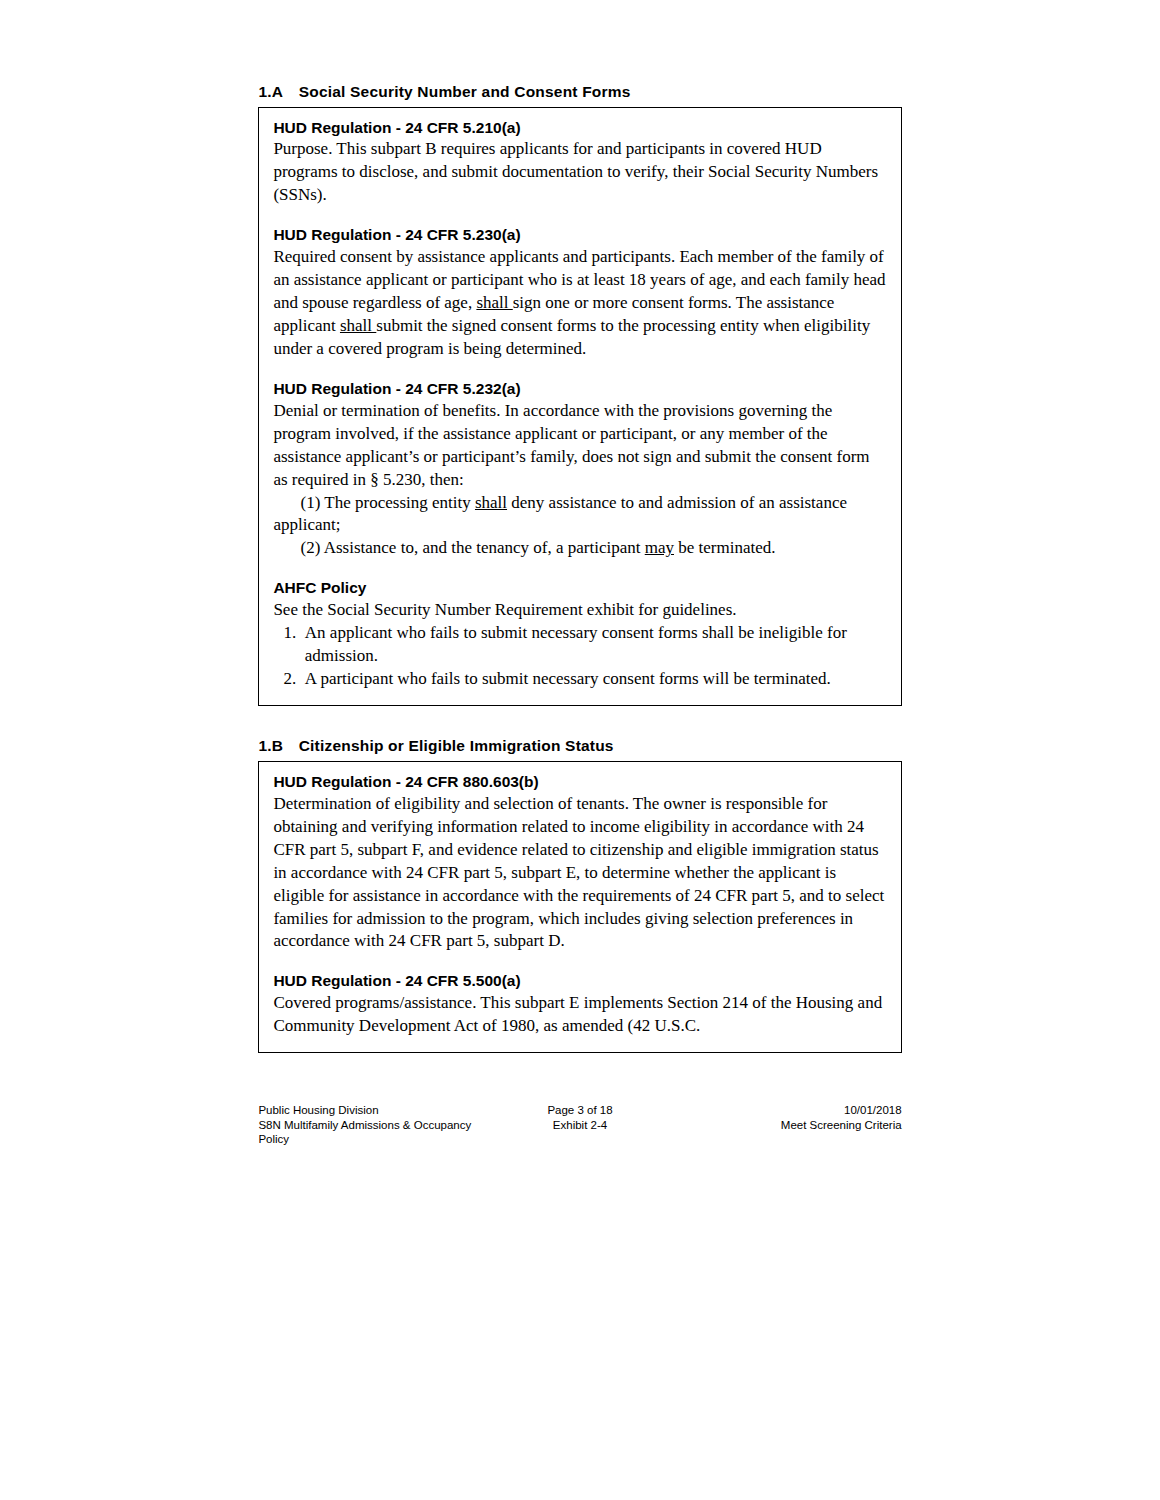1.ASocial Security Number and Consent Forms
HUD Regulation - 24 CFR 5.210(a)
Purpose. This subpart B requires applicants for and participants in covered HUD programs to disclose, and submit documentation to verify, their Social Security Numbers (SSNs).
HUD Regulation - 24 CFR 5.230(a)
Required consent by assistance applicants and participants. Each member of the family of an assistance applicant or participant who is at least 18 years of age, and each family head and spouse regardless of age, shall sign one or more consent forms. The assistance applicant shall submit the signed consent forms to the processing entity when eligibility under a covered program is being determined.
HUD Regulation - 24 CFR 5.232(a)
Denial or termination of benefits. In accordance with the provisions governing the program involved, if the assistance applicant or participant, or any member of the assistance applicant’s or participant’s family, does not sign and submit the consent form as required in § 5.230, then:
(1) The processing entity shall deny assistance to and admission of an assistance applicant;
(2) Assistance to, and the tenancy of, a participant may be terminated.
AHFC Policy
See the Social Security Number Requirement exhibit for guidelines.
An applicant who fails to submit necessary consent forms shall be ineligible for admission.
A participant who fails to submit necessary consent forms will be terminated.
1.BCitizenship or Eligible Immigration Status
HUD Regulation - 24 CFR 880.603(b)
Determination of eligibility and selection of tenants. The owner is responsible for obtaining and verifying information related to income eligibility in accordance with 24 CFR part 5, subpart F, and evidence related to citizenship and eligible immigration status in accordance with 24 CFR part 5, subpart E, to determine whether the applicant is eligible for assistance in accordance with the requirements of 24 CFR part 5, and to select families for admission to the program, which includes giving selection preferences in accordance with 24 CFR part 5, subpart D.
HUD Regulation - 24 CFR 5.500(a)
Covered programs/assistance. This subpart E implements Section 214 of the Housing and Community Development Act of 1980, as amended (42 U.S.C.
| Public Housing Division | Page 3 of 18 | 10/01/2018 |
| S8N Multifamily Admissions & Occupancy Policy | Exhibit 2-4 | Meet Screening Criteria |